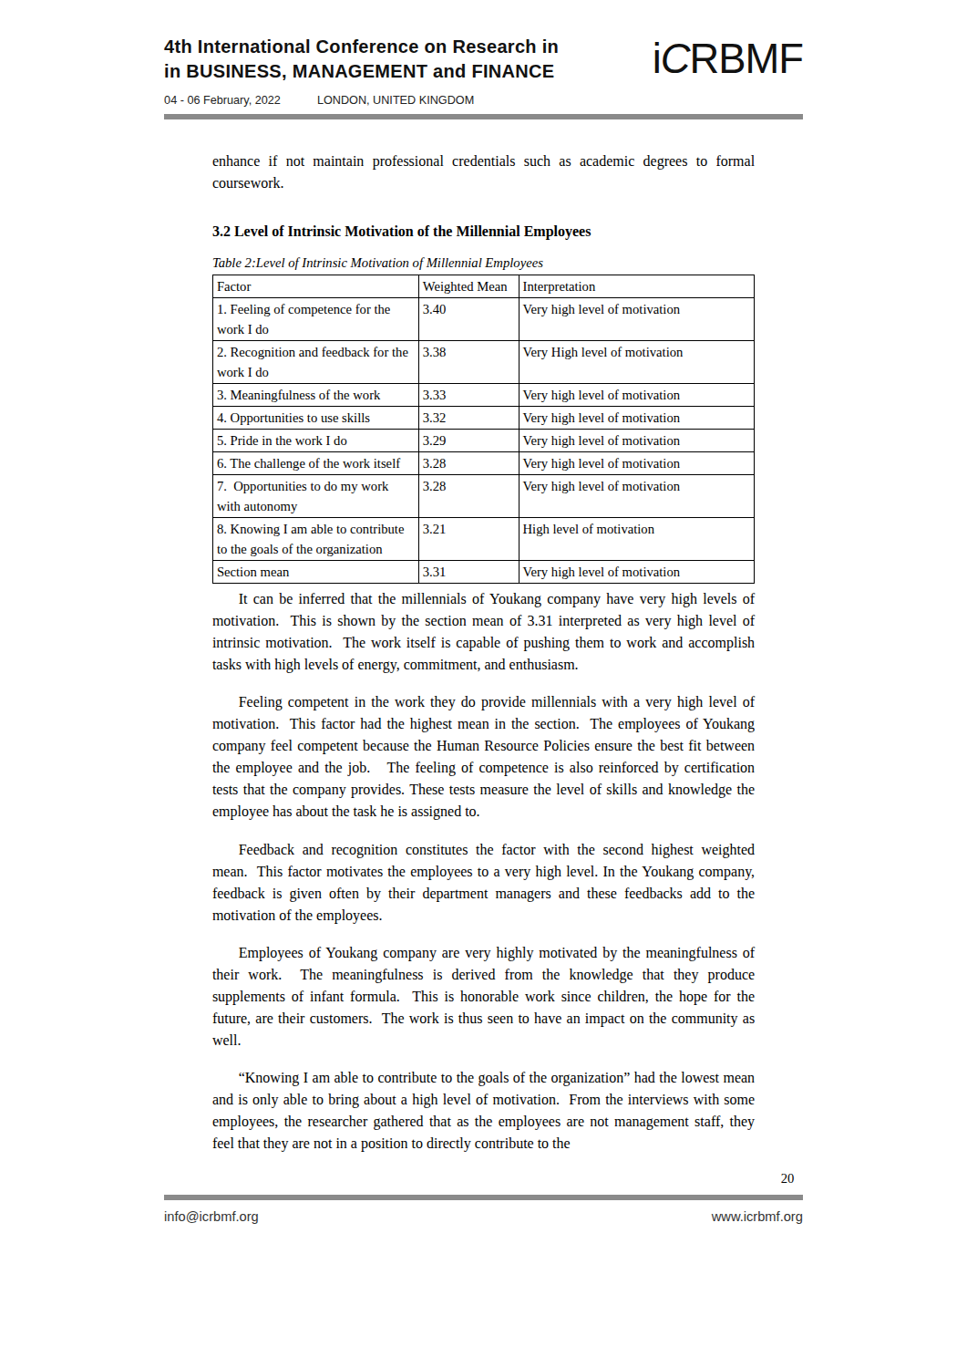4th International Conference on Research in
in BUSINESS, MANAGEMENT and FINANCE
04 - 06 February, 2022 LONDON, UNITED KINGDOM
iCRBMF
enhance if not maintain professional credentials such as academic degrees to formal coursework.
3.2 Level of Intrinsic Motivation of the Millennial Employees
Table 2:Level of Intrinsic Motivation of Millennial Employees
| Factor | Weighted Mean | Interpretation |
| --- | --- | --- |
| 1. Feeling of competence for the work I do | 3.40 | Very high level of motivation |
| 2. Recognition and feedback for the work I do | 3.38 | Very High level of motivation |
| 3. Meaningfulness of the work | 3.33 | Very high level of motivation |
| 4. Opportunities to use skills | 3.32 | Very high level of motivation |
| 5. Pride in the work I do | 3.29 | Very high level of motivation |
| 6. The challenge of the work itself | 3.28 | Very high level of motivation |
| 7. Opportunities to do my work with autonomy | 3.28 | Very high level of motivation |
| 8. Knowing I am able to contribute to the goals of the organization | 3.21 | High level of motivation |
| Section mean | 3.31 | Very high level of motivation |
It can be inferred that the millennials of Youkang company have very high levels of motivation. This is shown by the section mean of 3.31 interpreted as very high level of intrinsic motivation. The work itself is capable of pushing them to work and accomplish tasks with high levels of energy, commitment, and enthusiasm.
Feeling competent in the work they do provide millennials with a very high level of motivation. This factor had the highest mean in the section. The employees of Youkang company feel competent because the Human Resource Policies ensure the best fit between the employee and the job. The feeling of competence is also reinforced by certification tests that the company provides. These tests measure the level of skills and knowledge the employee has about the task he is assigned to.
Feedback and recognition constitutes the factor with the second highest weighted mean. This factor motivates the employees to a very high level. In the Youkang company, feedback is given often by their department managers and these feedbacks add to the motivation of the employees.
Employees of Youkang company are very highly motivated by the meaningfulness of their work. The meaningfulness is derived from the knowledge that they produce supplements of infant formula. This is honorable work since children, the hope for the future, are their customers. The work is thus seen to have an impact on the community as well.
“Knowing I am able to contribute to the goals of the organization” had the lowest mean and is only able to bring about a high level of motivation. From the interviews with some employees, the researcher gathered that as the employees are not management staff, they feel that they are not in a position to directly contribute to the
20
info@icrbmf.org
www.icrbmf.org